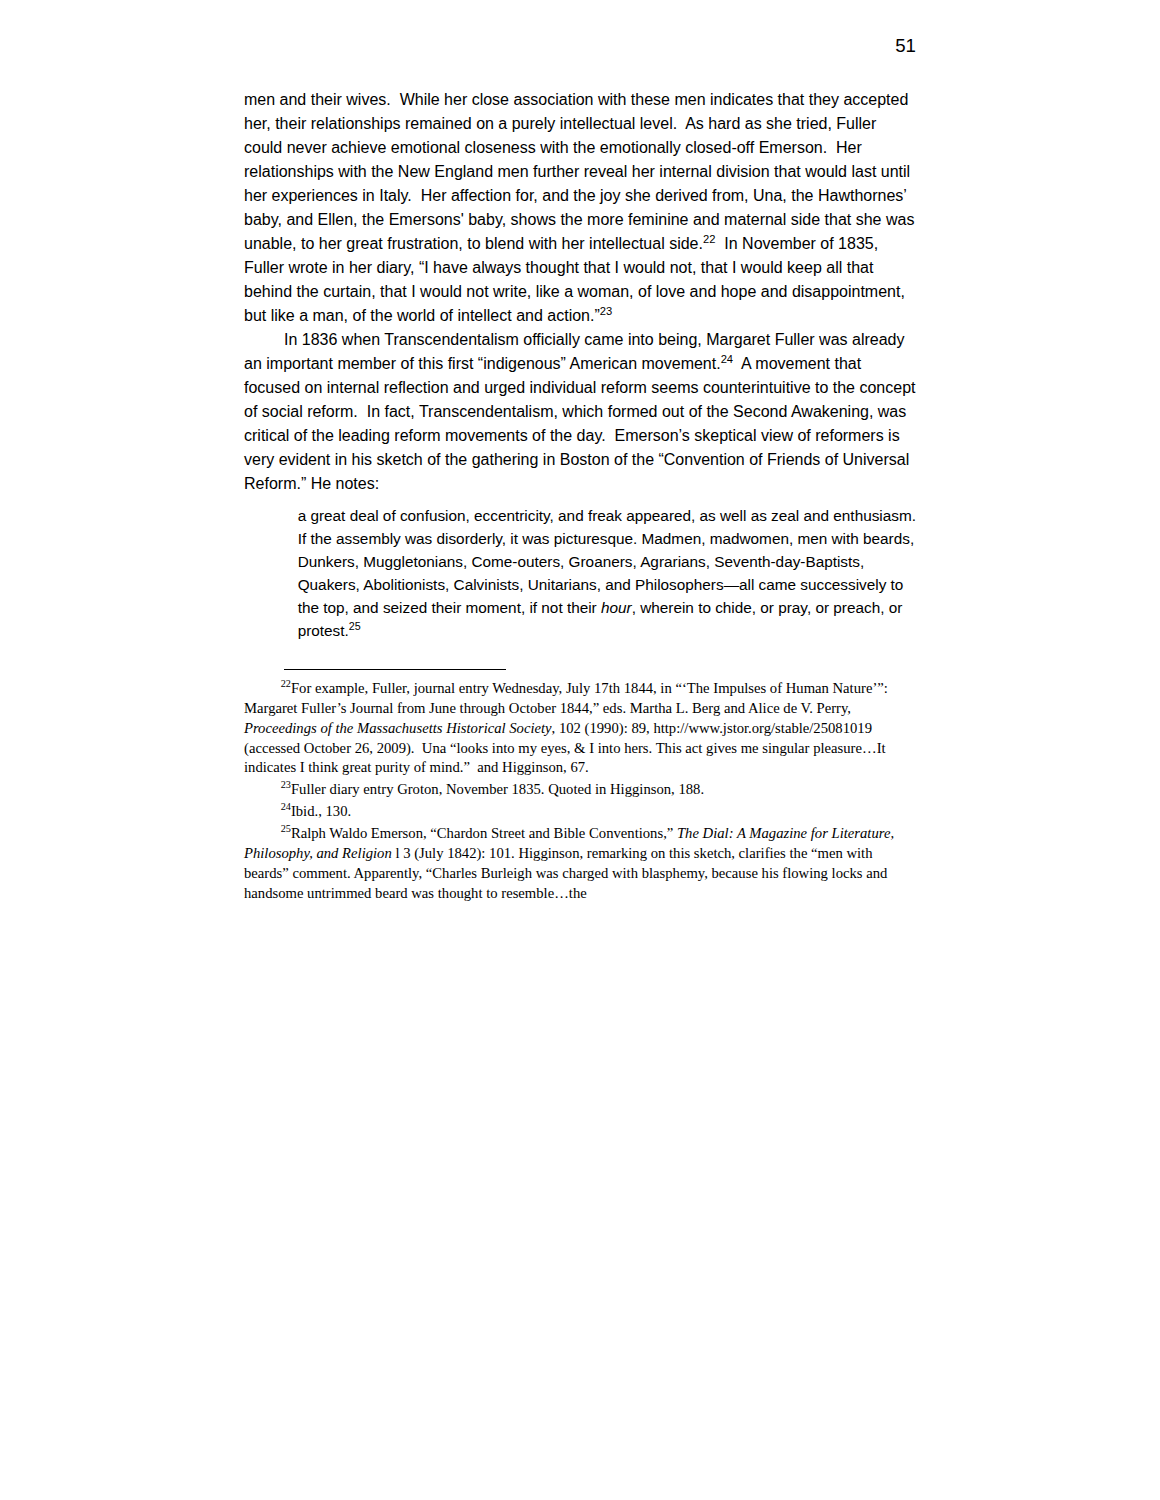51
men and their wives. While her close association with these men indicates that they accepted her, their relationships remained on a purely intellectual level. As hard as she tried, Fuller could never achieve emotional closeness with the emotionally closed-off Emerson. Her relationships with the New England men further reveal her internal division that would last until her experiences in Italy. Her affection for, and the joy she derived from, Una, the Hawthornes’ baby, and Ellen, the Emersons' baby, shows the more feminine and maternal side that she was unable, to her great frustration, to blend with her intellectual side.22 In November of 1835, Fuller wrote in her diary, “I have always thought that I would not, that I would keep all that behind the curtain, that I would not write, like a woman, of love and hope and disappointment, but like a man, of the world of intellect and action.”23
In 1836 when Transcendentalism officially came into being, Margaret Fuller was already an important member of this first “indigenous” American movement.24 A movement that focused on internal reflection and urged individual reform seems counterintuitive to the concept of social reform. In fact, Transcendentalism, which formed out of the Second Awakening, was critical of the leading reform movements of the day. Emerson’s skeptical view of reformers is very evident in his sketch of the gathering in Boston of the “Convention of Friends of Universal Reform.” He notes:
a great deal of confusion, eccentricity, and freak appeared, as well as zeal and enthusiasm. If the assembly was disorderly, it was picturesque. Madmen, madwomen, men with beards, Dunkers, Muggletonians, Come-outers, Groaners, Agrarians, Seventh-day-Baptists, Quakers, Abolitionists, Calvinists, Unitarians, and Philosophers—all came successively to the top, and seized their moment, if not their hour, wherein to chide, or pray, or preach, or protest.25
22For example, Fuller, journal entry Wednesday, July 17th 1844, in “‘The Impulses of Human Nature’”: Margaret Fuller’s Journal from June through October 1844,” eds. Martha L. Berg and Alice de V. Perry, Proceedings of the Massachusetts Historical Society, 102 (1990): 89, http://www.jstor.org/stable/25081019 (accessed October 26, 2009). Una “looks into my eyes, & I into hers. This act gives me singular pleasure…It indicates I think great purity of mind.” and Higginson, 67.
23Fuller diary entry Groton, November 1835. Quoted in Higginson, 188.
24Ibid., 130.
25Ralph Waldo Emerson, “Chardon Street and Bible Conventions,” The Dial: A Magazine for Literature, Philosophy, and Religion l 3 (July 1842): 101. Higginson, remarking on this sketch, clarifies the “men with beards” comment. Apparently, “Charles Burleigh was charged with blasphemy, because his flowing locks and handsome untrimmed beard was thought to resemble…the